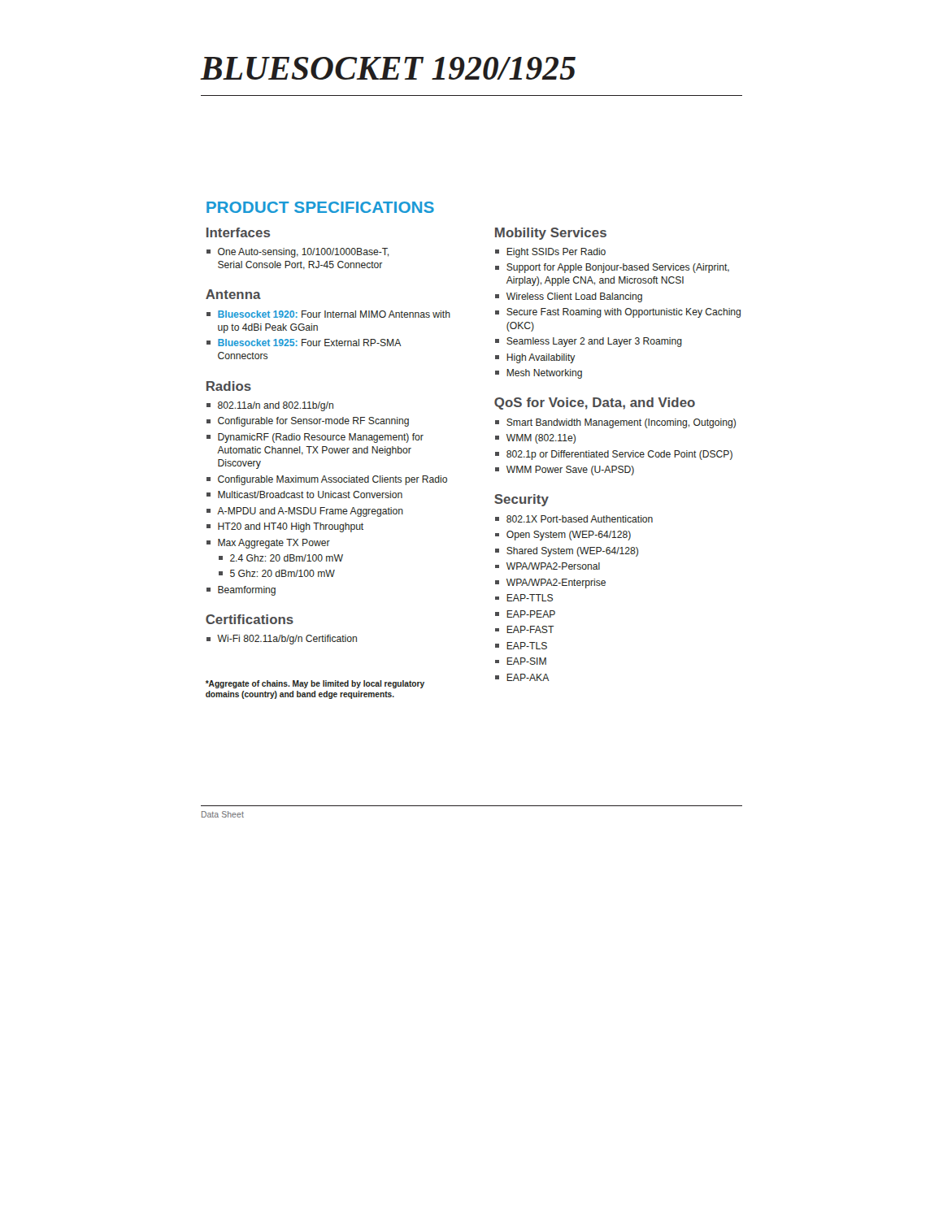BLUESOCKET 1920/1925
PRODUCT SPECIFICATIONS
Interfaces
One Auto-sensing, 10/100/1000Base-T,
Serial Console Port, RJ-45 Connector
Antenna
Bluesocket 1920: Four Internal MIMO Antennas with up to 4dBi Peak GGain
Bluesocket 1925: Four External RP-SMA Connectors
Radios
802.11a/n and 802.11b/g/n
Configurable for Sensor-mode RF Scanning
DynamicRF (Radio Resource Management) for Automatic Channel, TX Power and Neighbor Discovery
Configurable Maximum Associated Clients per Radio
Multicast/Broadcast to Unicast Conversion
A-MPDU and A-MSDU Frame Aggregation
HT20 and HT40 High Throughput
Max Aggregate TX Power
2.4 Ghz: 20 dBm/100 mW
5 Ghz: 20 dBm/100 mW
Beamforming
Certifications
Wi-Fi 802.11a/b/g/n Certification
*Aggregate of chains. May be limited by local regulatory domains (country) and band edge requirements.
Mobility Services
Eight SSIDs Per Radio
Support for Apple Bonjour-based Services (Airprint, Airplay), Apple CNA, and Microsoft NCSI
Wireless Client Load Balancing
Secure Fast Roaming with Opportunistic Key Caching (OKC)
Seamless Layer 2 and Layer 3 Roaming
High Availability
Mesh Networking
QoS for Voice, Data, and Video
Smart Bandwidth Management (Incoming, Outgoing)
WMM (802.11e)
802.1p or Differentiated Service Code Point (DSCP)
WMM Power Save (U-APSD)
Security
802.1X Port-based Authentication
Open System (WEP-64/128)
Shared System (WEP-64/128)
WPA/WPA2-Personal
WPA/WPA2-Enterprise
EAP-TTLS
EAP-PEAP
EAP-FAST
EAP-TLS
EAP-SIM
EAP-AKA
Data Sheet